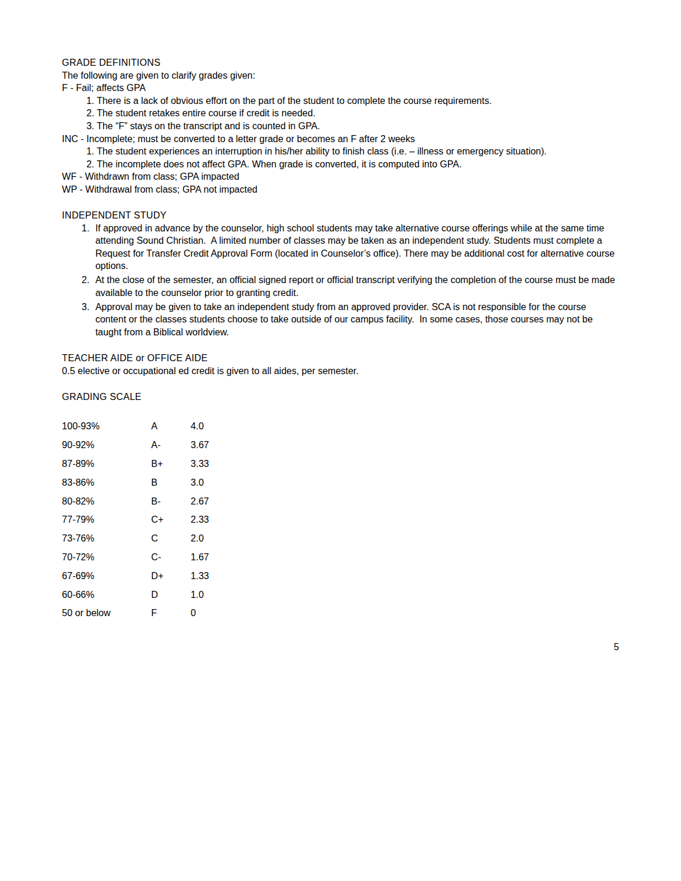GRADE DEFINITIONS
The following are given to clarify grades given:
F - Fail; affects GPA
1. There is a lack of obvious effort on the part of the student to complete the course requirements.
2. The student retakes entire course if credit is needed.
3. The “F” stays on the transcript and is counted in GPA.
INC - Incomplete; must be converted to a letter grade or becomes an F after 2 weeks
1. The student experiences an interruption in his/her ability to finish class (i.e. – illness or emergency situation).
2. The incomplete does not affect GPA. When grade is converted, it is computed into GPA.
WF - Withdrawn from class; GPA impacted
WP - Withdrawal from class; GPA not impacted
INDEPENDENT STUDY
If approved in advance by the counselor, high school students may take alternative course offerings while at the same time attending Sound Christian. A limited number of classes may be taken as an independent study. Students must complete a Request for Transfer Credit Approval Form (located in Counselor’s office). There may be additional cost for alternative course options.
At the close of the semester, an official signed report or official transcript verifying the completion of the course must be made available to the counselor prior to granting credit.
Approval may be given to take an independent study from an approved provider. SCA is not responsible for the course content or the classes students choose to take outside of our campus facility. In some cases, those courses may not be taught from a Biblical worldview.
TEACHER AIDE or OFFICE AIDE
0.5 elective or occupational ed credit is given to all aides, per semester.
GRADING SCALE
| 100-93% | A | 4.0 |
| 90-92% | A- | 3.67 |
| 87-89% | B+ | 3.33 |
| 83-86% | B | 3.0 |
| 80-82% | B- | 2.67 |
| 77-79% | C+ | 2.33 |
| 73-76% | C | 2.0 |
| 70-72% | C- | 1.67 |
| 67-69% | D+ | 1.33 |
| 60-66% | D | 1.0 |
| 50 or below | F | 0 |
5